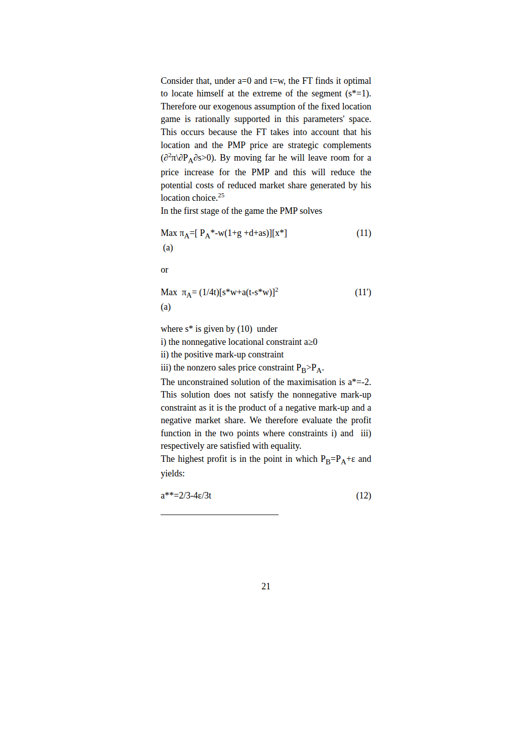Consider that, under a=0 and t=w, the FT finds it optimal to locate himself at the extreme of the segment (s*=1). Therefore our exogenous assumption of the fixed location game is rationally supported in this parameters' space. This occurs because the FT takes into account that his location and the PMP price are strategic complements (∂2π\∂PA∂s>0). By moving far he will leave room for a price increase for the PMP and this will reduce the potential costs of reduced market share generated by his location choice.25
In the first stage of the game the PMP solves
Max πA=[ PA*-w(1+g +d+as)][x*](11)
(a)
or
Max πA= (1/4t)[s*w+a(t-s*w)]2(11')
(a)
where s* is given by (10) under
i) the nonnegative locational constraint a≥0
ii) the positive mark-up constraint
iii) the nonzero sales price constraint PB>PA.
The unconstrained solution of the maximisation is a*=-2. This solution does not satisfy the nonnegative mark-up constraint as it is the product of a negative mark-up and a negative market share. We therefore evaluate the profit function in the two points where constraints i) and iii) respectively are satisfied with equality.
The highest profit is in the point in which PB=PA+ε and yields:
a**=2/3-4ε/3t(12)
21